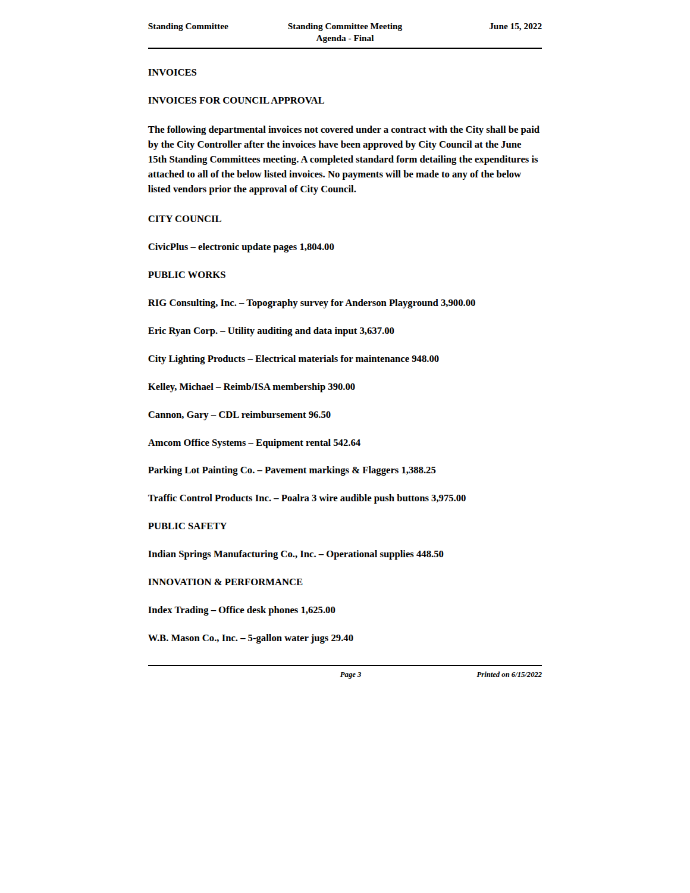Standing Committee
Standing Committee Meeting
Agenda - Final
June 15, 2022
INVOICES
INVOICES FOR COUNCIL APPROVAL
The following departmental invoices not covered under a contract with the City shall be paid by the City Controller after the invoices have been approved by City Council at the June 15th Standing Committees meeting. A completed standard form detailing the expenditures is attached to all of the below listed invoices. No payments will be made to any of the below listed vendors prior the approval of City Council.
CITY COUNCIL
CivicPlus – electronic update pages 1,804.00
PUBLIC WORKS
RIG Consulting, Inc. – Topography survey for Anderson Playground 3,900.00
Eric Ryan Corp. – Utility auditing and data input 3,637.00
City Lighting Products – Electrical materials for maintenance 948.00
Kelley, Michael – Reimb/ISA membership 390.00
Cannon, Gary – CDL reimbursement 96.50
Amcom Office Systems – Equipment rental 542.64
Parking Lot Painting Co. – Pavement markings & Flaggers 1,388.25
Traffic Control Products Inc. – Poalra 3 wire audible push buttons 3,975.00
PUBLIC SAFETY
Indian Springs Manufacturing Co., Inc. – Operational supplies 448.50
INNOVATION & PERFORMANCE
Index Trading – Office desk phones 1,625.00
W.B. Mason Co., Inc. – 5-gallon water jugs 29.40
Page 3
Printed on 6/15/2022